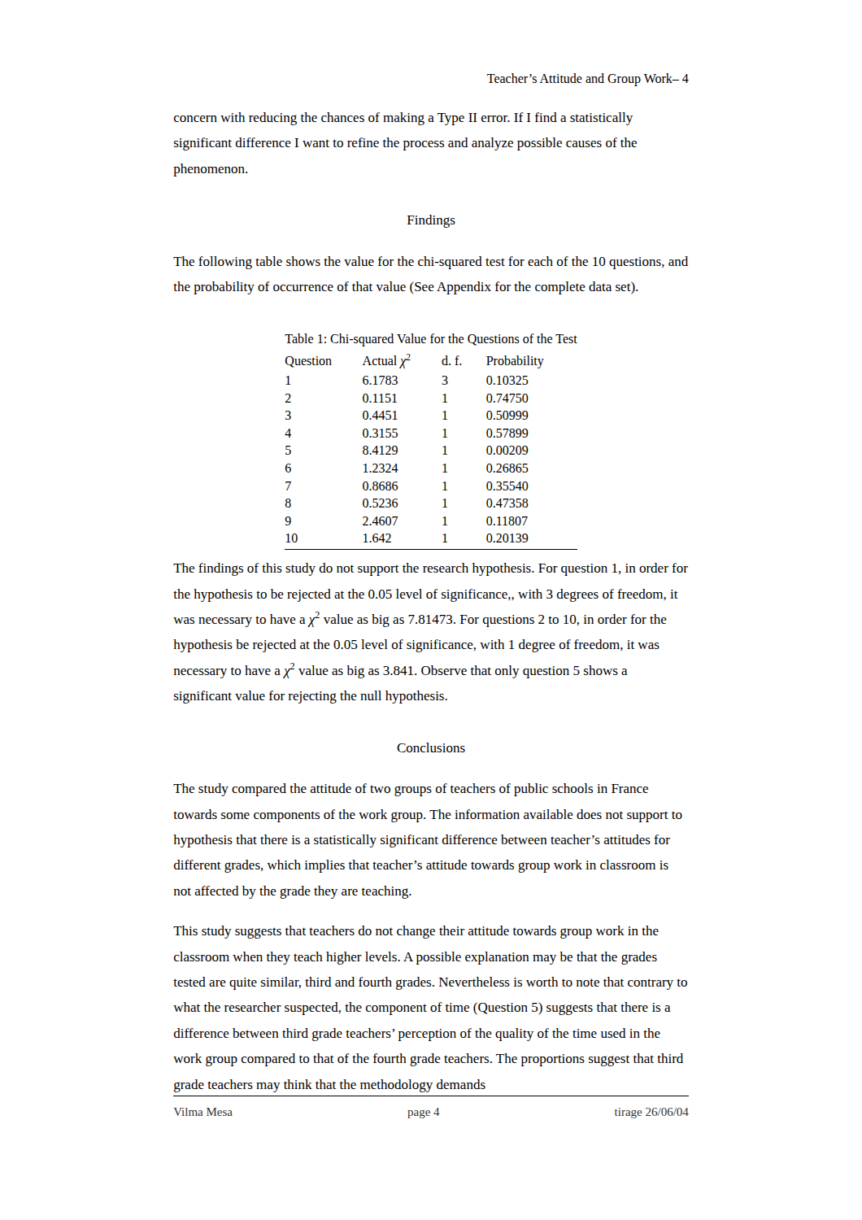Teacher’s Attitude and Group Work– 4
concern with reducing the chances of making a Type II error. If I find a statistically significant difference I want to refine the process and analyze possible causes of the phenomenon.
Findings
The following table shows the value for the chi-squared test for each of the 10 questions, and the probability of occurrence of that value (See Appendix for the complete data set).
Table 1: Chi-squared Value for the Questions of the Test
| Question | Actual χ 2 | d. f. | Probability |
| --- | --- | --- | --- |
| 1 | 6.1783 | 3 | 0.10325 |
| 2 | 0.1151 | 1 | 0.74750 |
| 3 | 0.4451 | 1 | 0.50999 |
| 4 | 0.3155 | 1 | 0.57899 |
| 5 | 8.4129 | 1 | 0.00209 |
| 6 | 1.2324 | 1 | 0.26865 |
| 7 | 0.8686 | 1 | 0.35540 |
| 8 | 0.5236 | 1 | 0.47358 |
| 9 | 2.4607 | 1 | 0.11807 |
| 10 | 1.642 | 1 | 0.20139 |
The findings of this study do not support the research hypothesis. For question 1, in order for the hypothesis to be rejected at the 0.05 level of significance,, with 3 degrees of freedom, it was necessary to have a χ2 value as big as 7.81473. For questions 2 to 10, in order for the hypothesis be rejected at the 0.05 level of significance, with 1 degree of freedom, it was necessary to have a χ2 value as big as 3.841. Observe that only question 5 shows a significant value for rejecting the null hypothesis.
Conclusions
The study compared the attitude of two groups of teachers of public schools in France towards some components of the work group. The information available does not support to hypothesis that there is a statistically significant difference between teacher’s attitudes for different grades, which implies that teacher’s attitude towards group work in classroom is not affected by the grade they are teaching.
This study suggests that teachers do not change their attitude towards group work in the classroom when they teach higher levels. A possible explanation may be that the grades tested are quite similar, third and fourth grades. Nevertheless is worth to note that contrary to what the researcher suspected, the component of time (Question 5) suggests that there is a difference between third grade teachers’ perception of the quality of the time used in the work group compared to that of the fourth grade teachers. The proportions suggest that third grade teachers may think that the methodology demands
Vilma Mesa page 4 tirage 26/06/04